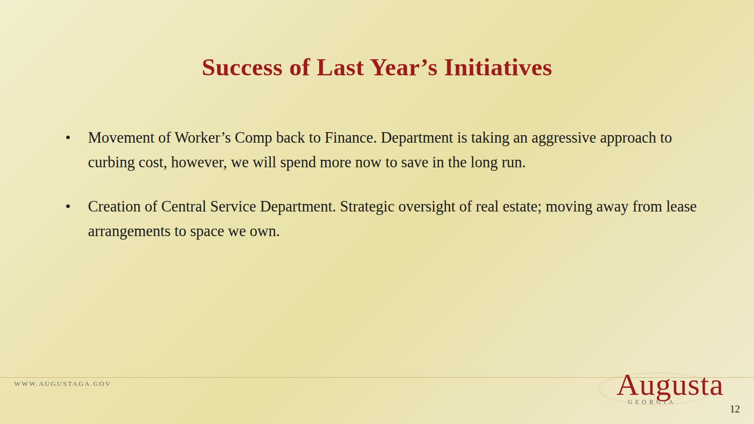Success of Last Year’s Initiatives
Movement of Worker’s Comp back to Finance. Department is taking an aggressive approach to curbing cost, however, we will spend more now to save in the long run.
Creation of Central Service Department. Strategic oversight of real estate; moving away from lease arrangements to space we own.
WWW.AUGUSTAGA.GOV
Augusta
GEORGIA
12